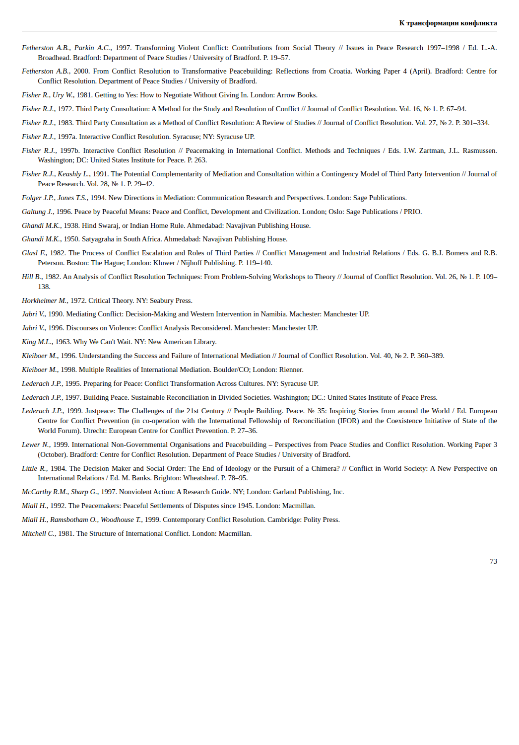К трансформации конфликта
Fetherston A.B., Parkin A.C., 1997. Transforming Violent Conflict: Contributions from Social Theory // Issues in Peace Research 1997–1998 / Ed. L.-A. Broadhead. Bradford: Department of Peace Studies / University of Bradford. P. 19–57.
Fetherston A.B., 2000. From Conflict Resolution to Transformative Peacebuilding: Reflections from Croatia. Working Paper 4 (April). Bradford: Centre for Conflict Resolution. Department of Peace Studies / University of Bradford.
Fisher R., Ury W., 1981. Getting to Yes: How to Negotiate Without Giving In. London: Arrow Books.
Fisher R.J., 1972. Third Party Consultation: A Method for the Study and Resolution of Conflict // Journal of Conflict Resolution. Vol. 16, № 1. P. 67–94.
Fisher R.J., 1983. Third Party Consultation as a Method of Conflict Resolution: A Review of Studies // Journal of Conflict Resolution. Vol. 27, № 2. P. 301–334.
Fisher R.J., 1997a. Interactive Conflict Resolution. Syracuse; NY: Syracuse UP.
Fisher R.J., 1997b. Interactive Conflict Resolution // Peacemaking in International Conflict. Methods and Techniques / Eds. I.W. Zartman, J.L. Rasmussen. Washington; DC: United States Institute for Peace. P. 263.
Fisher R.J., Keashly L., 1991. The Potential Complementarity of Mediation and Consultation within a Contingency Model of Third Party Intervention // Journal of Peace Research. Vol. 28, № 1. P. 29–42.
Folger J.P., Jones T.S., 1994. New Directions in Mediation: Communication Research and Perspectives. London: Sage Publications.
Galtung J., 1996. Peace by Peaceful Means: Peace and Conflict, Development and Civilization. London; Oslo: Sage Publications / PRIO.
Ghandi M.K., 1938. Hind Swaraj, or Indian Home Rule. Ahmedabad: Navajivan Publishing House.
Ghandi M.K., 1950. Satyagraha in South Africa. Ahmedabad: Navajivan Publishing House.
Glasl F., 1982. The Process of Conflict Escalation and Roles of Third Parties // Conflict Management and Industrial Relations / Eds. G. B.J. Bomers and R.B. Peterson. Boston: The Hague; London: Kluwer / Nijhoff Publishing. P. 119–140.
Hill B., 1982. An Analysis of Conflict Resolution Techniques: From Problem-Solving Workshops to Theory // Journal of Conflict Resolution. Vol. 26, № 1. P. 109–138.
Horkheimer M., 1972. Critical Theory. NY: Seabury Press.
Jabri V., 1990. Mediating Conflict: Decision-Making and Western Intervention in Namibia. Machester: Manchester UP.
Jabri V., 1996. Discourses on Violence: Conflict Analysis Reconsidered. Manchester: Manchester UP.
King M.L., 1963. Why We Can't Wait. NY: New American Library.
Kleiboer M., 1996. Understanding the Success and Failure of International Mediation // Journal of Conflict Resolution. Vol. 40, № 2. P. 360–389.
Kleiboer M., 1998. Multiple Realities of International Mediation. Boulder/CO; London: Rienner.
Lederach J.P., 1995. Preparing for Peace: Conflict Transformation Across Cultures. NY: Syracuse UP.
Lederach J.P., 1997. Building Peace. Sustainable Reconciliation in Divided Societies. Washington; DC.: United States Institute of Peace Press.
Lederach J.P., 1999. Justpeace: The Challenges of the 21st Century // People Building. Peace. № 35: Inspiring Stories from around the World / Ed. European Centre for Conflict Prevention (in co-operation with the International Fellowship of Reconciliation (IFOR) and the Coexistence Initiative of State of the World Forum). Utrecht: European Centre for Conflict Prevention. P. 27–36.
Lewer N., 1999. International Non-Governmental Organisations and Peacebuilding – Perspectives from Peace Studies and Conflict Resolution. Working Paper 3 (October). Bradford: Centre for Conflict Resolution. Department of Peace Studies / University of Bradford.
Little R., 1984. The Decision Maker and Social Order: The End of Ideology or the Pursuit of a Chimera? // Conflict in World Society: A New Perspective on International Relations / Ed. M. Banks. Brighton: Wheatsheaf. P. 78–95.
McCarthy R.M., Sharp G., 1997. Nonviolent Action: A Research Guide. NY; London: Garland Publishing, Inc.
Miall H., 1992. The Peacemakers: Peaceful Settlements of Disputes since 1945. London: Macmillan.
Miall H., Ramsbotham O., Woodhouse T., 1999. Contemporary Conflict Resolution. Cambridge: Polity Press.
Mitchell C., 1981. The Structure of International Conflict. London: Macmillan.
73